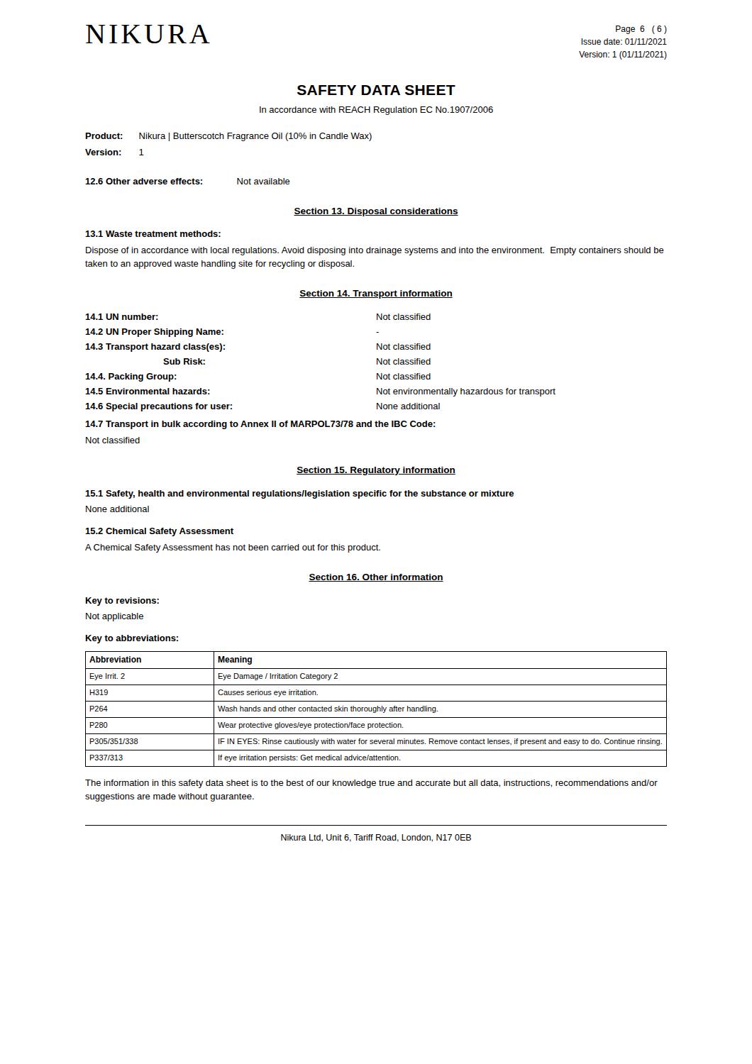NIKURA
Page 6 ( 6 )
Issue date: 01/11/2021
Version: 1 (01/11/2021)
SAFETY DATA SHEET
In accordance with REACH Regulation EC No.1907/2006
Product: Nikura | Butterscotch Fragrance Oil (10% in Candle Wax)
Version: 1
12.6 Other adverse effects: Not available
Section 13. Disposal considerations
13.1 Waste treatment methods:
Dispose of in accordance with local regulations. Avoid disposing into drainage systems and into the environment. Empty containers should be taken to an approved waste handling site for recycling or disposal.
Section 14. Transport information
| 14.1 UN number: | Not classified |
| 14.2 UN Proper Shipping Name: | - |
| 14.3 Transport hazard class(es): | Not classified |
| Sub Risk: | Not classified |
| 14.4. Packing Group: | Not classified |
| 14.5 Environmental hazards: | Not environmentally hazardous for transport |
| 14.6 Special precautions for user: | None additional |
14.7 Transport in bulk according to Annex II of MARPOL73/78 and the IBC Code:
Not classified
Section 15. Regulatory information
15.1 Safety, health and environmental regulations/legislation specific for the substance or mixture
None additional
15.2 Chemical Safety Assessment
A Chemical Safety Assessment has not been carried out for this product.
Section 16. Other information
Key to revisions:
Not applicable
Key to abbreviations:
| Abbreviation | Meaning |
| --- | --- |
| Eye Irrit. 2 | Eye Damage / Irritation Category 2 |
| H319 | Causes serious eye irritation. |
| P264 | Wash hands and other contacted skin thoroughly after handling. |
| P280 | Wear protective gloves/eye protection/face protection. |
| P305/351/338 | IF IN EYES: Rinse cautiously with water for several minutes. Remove contact lenses, if present and easy to do. Continue rinsing. |
| P337/313 | If eye irritation persists: Get medical advice/attention. |
The information in this safety data sheet is to the best of our knowledge true and accurate but all data, instructions, recommendations and/or suggestions are made without guarantee.
Nikura Ltd, Unit 6, Tariff Road, London, N17 0EB